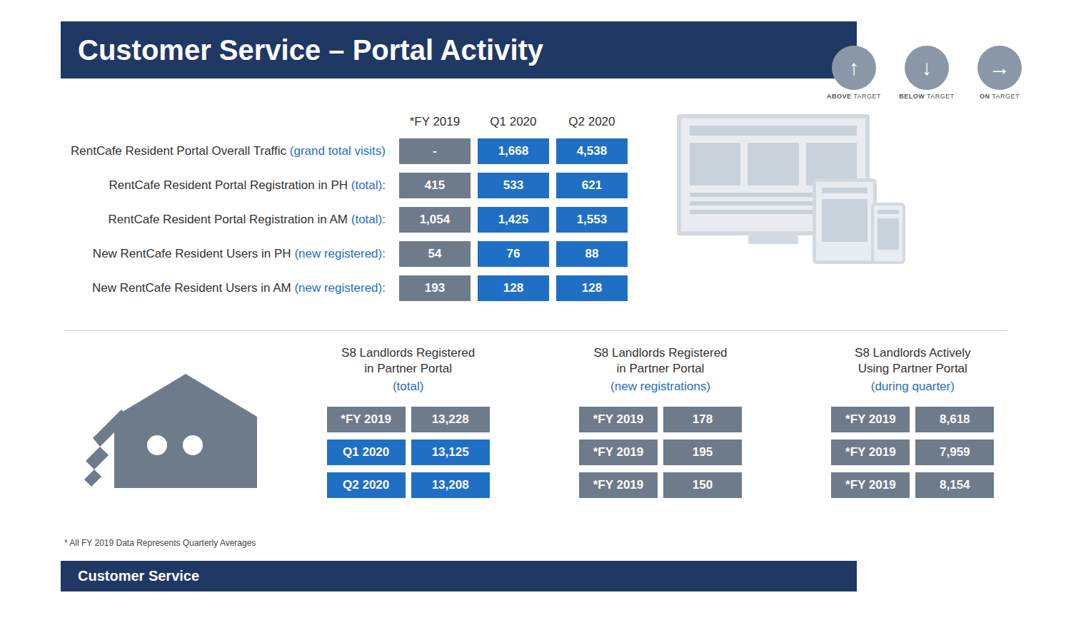Customer Service – Portal Activity
ABOVE TARGET
BELOW TARGET
ON TARGET
| | *FY 2019 | Q1 2020 | Q2 2020 |
| --- | --- | --- | --- |
| RentCafe Resident Portal Overall Traffic (grand total visits) | - | 1,668 | 4,538 |
| RentCafe Resident Portal Registration in PH (total): | 415 | 533 | 621 |
| RentCafe Resident Portal Registration in AM (total): | 1,054 | 1,425 | 1,553 |
| New RentCafe Resident Users in PH (new registered): | 54 | 76 | 88 |
| New RentCafe Resident Users in AM (new registered): | 193 | 128 | 128 |
S8 Landlords Registered
in Partner Portal
(total)
*FY 2019
13,228
Q1 2020
13,125
Q2 2020
13,208
S8 Landlords Registered
in Partner Portal
(new registrations)
*FY 2019
178
*FY 2019
195
*FY 2019
150
S8 Landlords Actively
Using Partner Portal
(during quarter)
*FY 2019
8,618
*FY 2019
7,959
*FY 2019
8,154
* All FY 2019 Data Represents Quarterly Averages
Customer Service